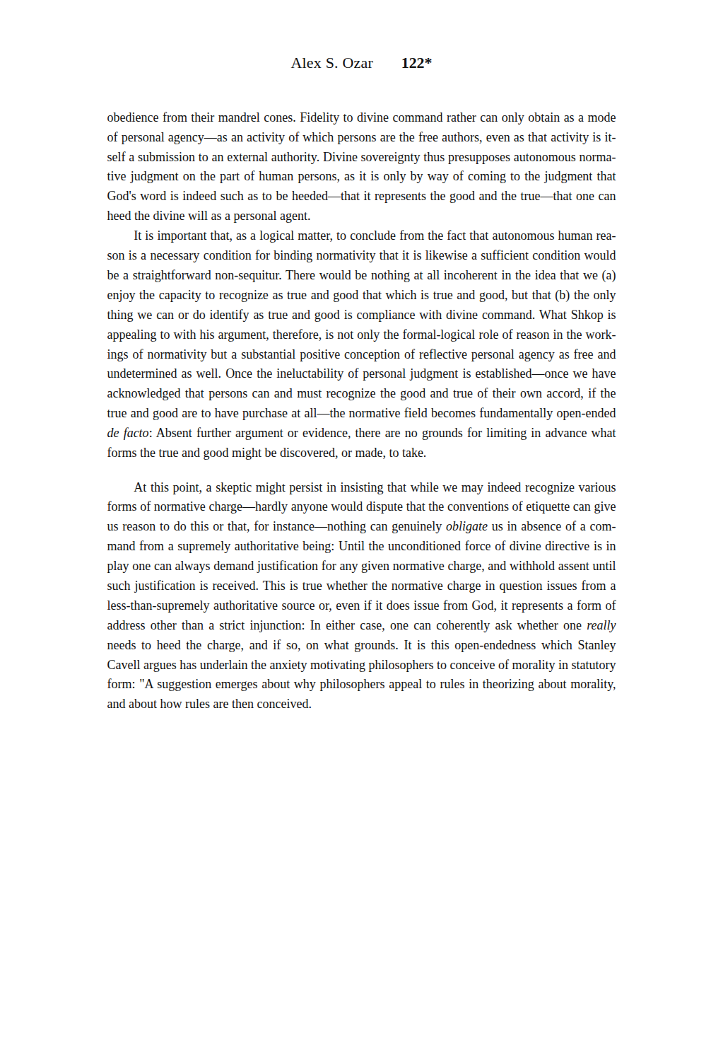Alex S. Ozar 122*
obedience from their mandrel cones. Fidelity to divine command rather can only obtain as a mode of personal agency—as an activity of which persons are the free authors, even as that activity is itself a submission to an external authority. Divine sovereignty thus presupposes autonomous normative judgment on the part of human persons, as it is only by way of coming to the judgment that God's word is indeed such as to be heeded—that it represents the good and the true—that one can heed the divine will as a personal agent.
It is important that, as a logical matter, to conclude from the fact that autonomous human reason is a necessary condition for binding normativity that it is likewise a sufficient condition would be a straightforward non-sequitur. There would be nothing at all incoherent in the idea that we (a) enjoy the capacity to recognize as true and good that which is true and good, but that (b) the only thing we can or do identify as true and good is compliance with divine command. What Shkop is appealing to with his argument, therefore, is not only the formal-logical role of reason in the workings of normativity but a substantial positive conception of reflective personal agency as free and undetermined as well. Once the ineluctability of personal judgment is established—once we have acknowledged that persons can and must recognize the good and true of their own accord, if the true and good are to have purchase at all—the normative field becomes fundamentally open-ended de facto: Absent further argument or evidence, there are no grounds for limiting in advance what forms the true and good might be discovered, or made, to take.
At this point, a skeptic might persist in insisting that while we may indeed recognize various forms of normative charge—hardly anyone would dispute that the conventions of etiquette can give us reason to do this or that, for instance—nothing can genuinely obligate us in absence of a command from a supremely authoritative being: Until the unconditioned force of divine directive is in play one can always demand justification for any given normative charge, and withhold assent until such justification is received. This is true whether the normative charge in question issues from a less-than-supremely authoritative source or, even if it does issue from God, it represents a form of address other than a strict injunction: In either case, one can coherently ask whether one really needs to heed the charge, and if so, on what grounds. It is this open-endedness which Stanley Cavell argues has underlain the anxiety motivating philosophers to conceive of morality in statutory form: "A suggestion emerges about why philosophers appeal to rules in theorizing about morality, and about how rules are then conceived.